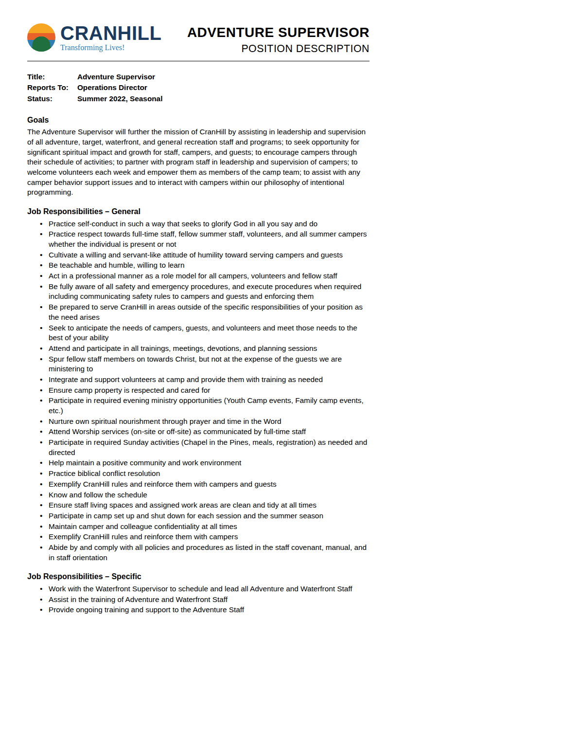CRANHILL
Transforming Lives!
ADVENTURE SUPERVISOR
POSITION DESCRIPTION
| Title: | Adventure Supervisor |
| Reports To: | Operations Director |
| Status: | Summer 2022, Seasonal |
Goals
The Adventure Supervisor will further the mission of CranHill by assisting in leadership and supervision of all adventure, target, waterfront, and general recreation staff and programs; to seek opportunity for significant spiritual impact and growth for staff, campers, and guests; to encourage campers through their schedule of activities; to partner with program staff in leadership and supervision of campers; to welcome volunteers each week and empower them as members of the camp team; to assist with any camper behavior support issues and to interact with campers within our philosophy of intentional programming.
Job Responsibilities – General
Practice self-conduct in such a way that seeks to glorify God in all you say and do
Practice respect towards full-time staff, fellow summer staff, volunteers, and all summer campers whether the individual is present or not
Cultivate a willing and servant-like attitude of humility toward serving campers and guests
Be teachable and humble, willing to learn
Act in a professional manner as a role model for all campers, volunteers and fellow staff
Be fully aware of all safety and emergency procedures, and execute procedures when required including communicating safety rules to campers and guests and enforcing them
Be prepared to serve CranHill in areas outside of the specific responsibilities of your position as the need arises
Seek to anticipate the needs of campers, guests, and volunteers and meet those needs to the best of your ability
Attend and participate in all trainings, meetings, devotions, and planning sessions
Spur fellow staff members on towards Christ, but not at the expense of the guests we are ministering to
Integrate and support volunteers at camp and provide them with training as needed
Ensure camp property is respected and cared for
Participate in required evening ministry opportunities (Youth Camp events, Family camp events, etc.)
Nurture own spiritual nourishment through prayer and time in the Word
Attend Worship services (on-site or off-site) as communicated by full-time staff
Participate in required Sunday activities (Chapel in the Pines, meals, registration) as needed and directed
Help maintain a positive community and work environment
Practice biblical conflict resolution
Exemplify CranHill rules and reinforce them with campers and guests
Know and follow the schedule
Ensure staff living spaces and assigned work areas are clean and tidy at all times
Participate in camp set up and shut down for each session and the summer season
Maintain camper and colleague confidentiality at all times
Exemplify CranHill rules and reinforce them with campers
Abide by and comply with all policies and procedures as listed in the staff covenant, manual, and in staff orientation
Job Responsibilities – Specific
Work with the Waterfront Supervisor to schedule and lead all Adventure and Waterfront Staff
Assist in the training of Adventure and Waterfront Staff
Provide ongoing training and support to the Adventure Staff